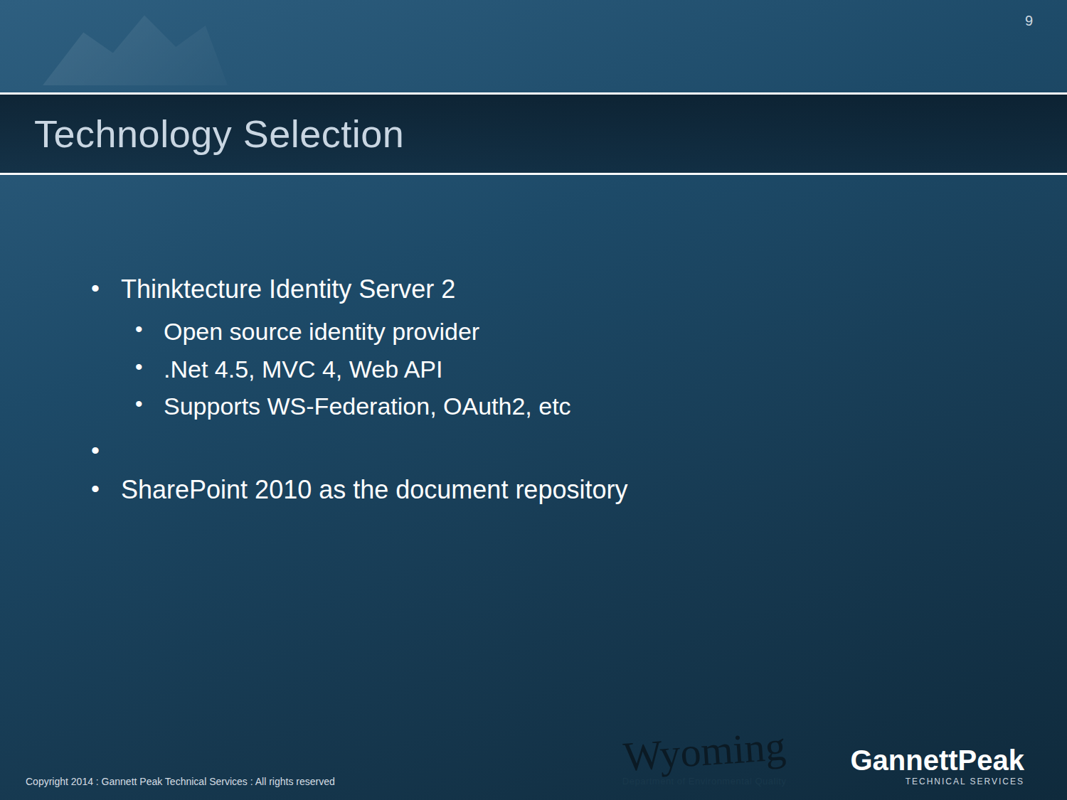9
Technology Selection
Thinktecture Identity Server 2
Open source identity provider
.Net 4.5, MVC 4, Web API
Supports WS-Federation, OAuth2, etc
SharePoint 2010 as the document repository
Copyright 2014 : Gannett Peak Technical Services : All rights reserved
Wyoming Department of Environmental Quality
GannettPeak
TECHNICAL SERVICES